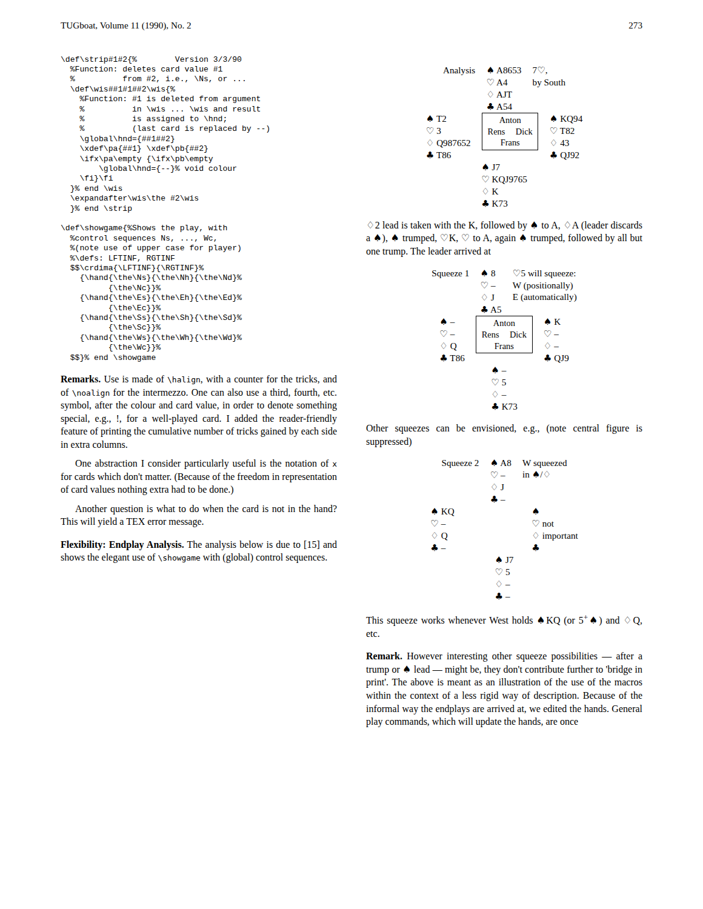TUGboat, Volume 11 (1990), No. 2 273
\def\strip#1#2{%        Version 3/3/90
  %Function: deletes card value #1
  %          from #2, i.e., \Ns, or ...
  \def\wis##1#1##2\wis{%
    %Function: #1 is deleted from argument
    %          in \wis ... \wis and result
    %          is assigned to \hnd;
    %          (last card is replaced by --)
    \global\hnd={##1##2}
    \xdef\pa{##1} \xdef\pb{##2}
    \ifx\pa\empty {\ifx\pb\empty
        \global\hnd={--}% void colour
    \fi}\fi
  }% end \wis
  \expandafter\wis\the #2\wis
  }% end \strip

\def\showgame{%Shows the play, with
  %control sequences Ns, ..., Wc,
  %(note use of upper case for player)
  %\defs: LFTINF, RGTINF
  $$\crdima{\LFTINF}{\RGTINF}%
    {\hand{\the\Ns}{\the\Nh}{\the\Nd}%
          {\the\Nc}}%
    {\hand{\the\Es}{\the\Eh}{\the\Ed}%
          {\the\Ec}}%
    {\hand{\the\Ss}{\the\Sh}{\the\Sd}%
          {\the\Sc}}%
    {\hand{\the\Ws}{\the\Wh}{\the\Wd}%
          {\the\Wc}}%
  $$}% end \showgame
Remarks. Use is made of \halign, with a counter for the tricks, and of \noalign for the intermezzo. One can also use a third, fourth, etc. symbol, after the colour and card value, in order to denote something special, e.g., !, for a well-played card. I added the reader-friendly feature of printing the cumulative number of tricks gained by each side in extra columns.
One abstraction I consider particularly useful is the notation of x for cards which don't matter. (Because of the freedom in representation of card values nothing extra had to be done.)
Another question is what to do when the card is not in the hand? This will yield a Te X error message.
Flexibility: Endplay Analysis. The analysis below is due to [15] and shows the elegant use of \showgame with (global) control sequences.
| Analysis | ♠ A8653 ♡ A4 ♢ AJT ♣ A54 | 7 ♡ , by South |
| ♠ T2 ♡ 3 ♢ Q987652 ♣ T86 | Anton Rens Dick Frans | ♠ KQ94 ♡ T82 ♢ 43 ♣ QJ92 |
| | ♠ J7 ♡ KQJ9765 ♢ K ♣ K73 | |
♢2 lead is taken with the K, followed by ♠ to A, ♢A (leader discards a ♠), ♠ trumped, ♡K, ♡ to A, again ♠ trumped, followed by all but one trump. The leader arrived at
| Squeeze 1 | ♠ 8 ♡ – ♢ J ♣ A5 | ♡ 5 will squeeze: W (positionally) E (automatically) |
| ♠ – ♡ – ♢ Q ♣ T86 | Anton Rens Dick Frans | ♠ K ♡ – ♢ – ♣ QJ9 |
| | ♠ – ♡ 5 ♢ – ♣ K73 | |
Other squeezes can be envisioned, e.g., (note central figure is suppressed)
| Squeeze 2 | ♠ A8 ♡ – ♢ J ♣ – | W squeezed in ♠ / ♢ |
| ♠ KQ ♡ – ♢ Q ♣ – | | ♠ ♡ not ♢ important ♣ |
| | ♠ J7 ♡ 5 ♢ – ♣ – | |
This squeeze works whenever West holds ♠KQ (or 5+♠) and ♢Q, etc.
Remark. However interesting other squeeze possibilities — after a trump or ♠ lead — might be, they don't contribute further to 'bridge in print'. The above is meant as an illustration of the use of the macros within the context of a less rigid way of description. Because of the informal way the endplays are arrived at, we edited the hands. General play commands, which will update the hands, are once